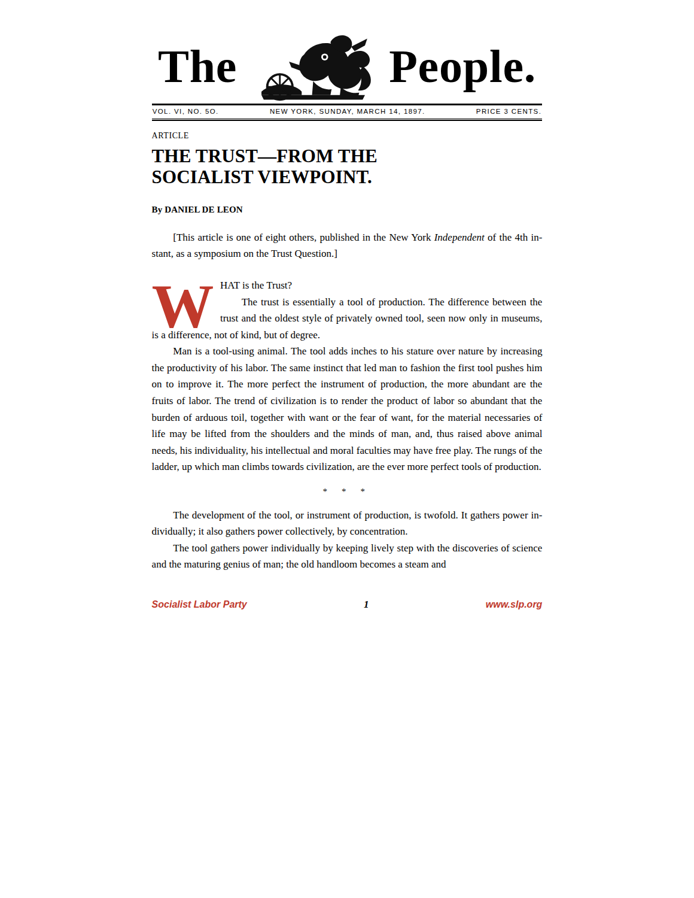The People.
VOL. VI, NO. 5O. NEW YORK, SUNDAY, MARCH 14, 1897. PRICE 3 CENTS.
ARTICLE
THE TRUST—FROM THE
SOCIALIST VIEWPOINT.
By DANIEL DE LEON
[This article is one of eight others, published in the New York Independent of the 4th instant, as a symposium on the Trust Question.]
WHAT is the Trust?
The trust is essentially a tool of production. The difference between the trust and the oldest style of privately owned tool, seen now only in museums, is a difference, not of kind, but of degree.
Man is a tool-using animal. The tool adds inches to his stature over nature by increasing the productivity of his labor. The same instinct that led man to fashion the first tool pushes him on to improve it. The more perfect the instrument of production, the more abundant are the fruits of labor. The trend of civilization is to render the product of labor so abundant that the burden of arduous toil, together with want or the fear of want, for the material necessaries of life may be lifted from the shoulders and the minds of man, and, thus raised above animal needs, his individuality, his intellectual and moral faculties may have free play. The rungs of the ladder, up which man climbs towards civilization, are the ever more perfect tools of production.
***
The development of the tool, or instrument of production, is twofold. It gathers power individually; it also gathers power collectively, by concentration.
The tool gathers power individually by keeping lively step with the discoveries of science and the maturing genius of man; the old handloom becomes a steam and
Socialist Labor Party 1 www.slp.org